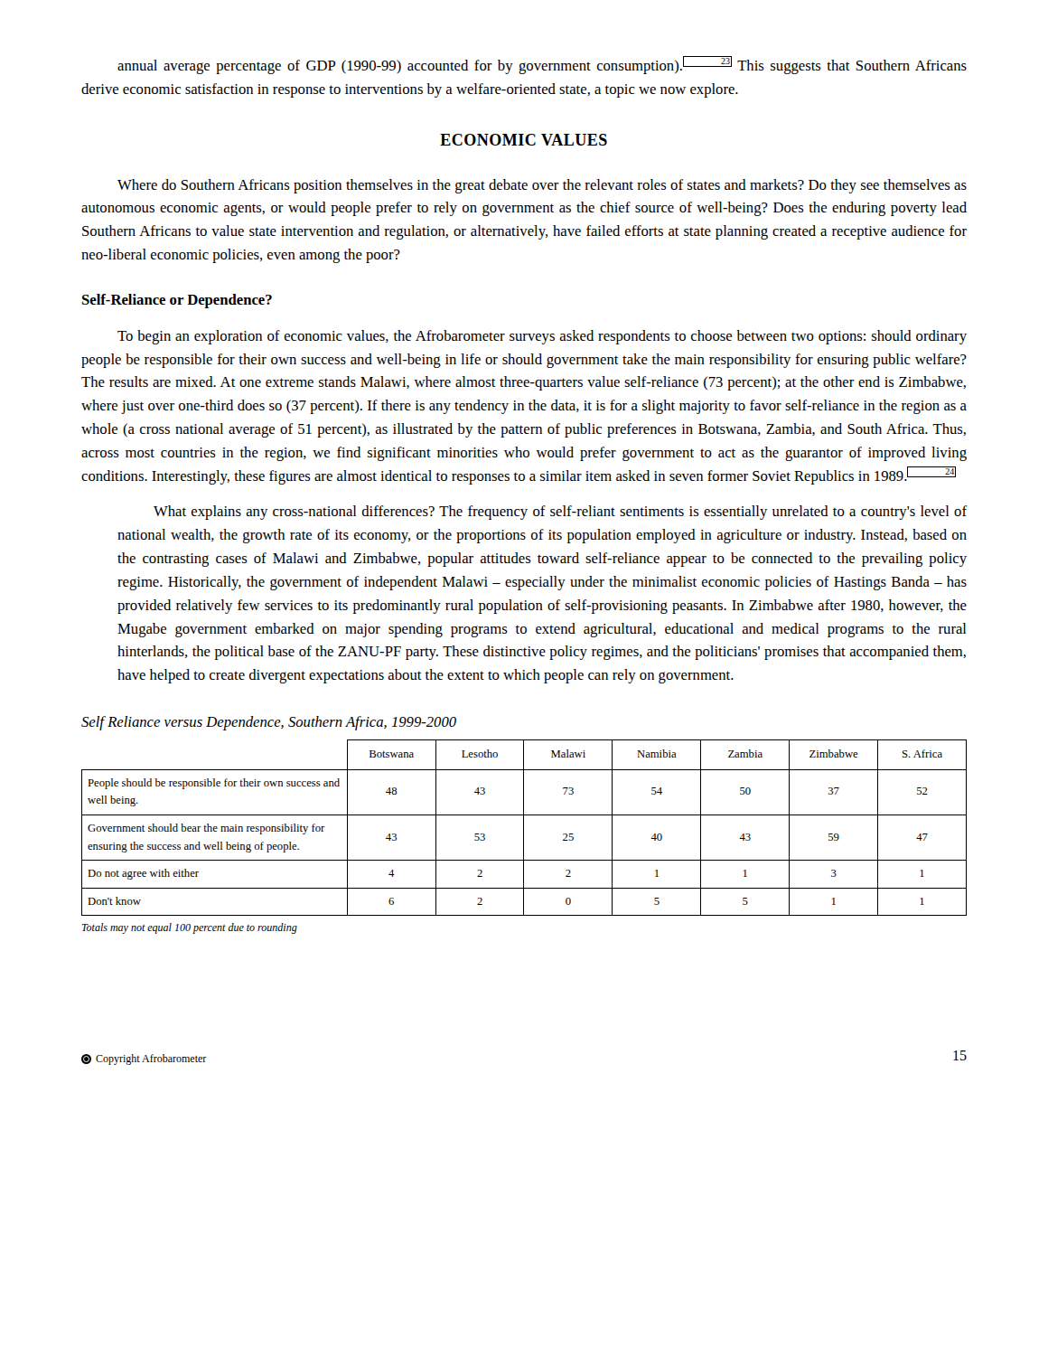annual average percentage of GDP (1990-99) accounted for by government consumption).23 This suggests that Southern Africans derive economic satisfaction in response to interventions by a welfare-oriented state, a topic we now explore.
ECONOMIC VALUES
Where do Southern Africans position themselves in the great debate over the relevant roles of states and markets? Do they see themselves as autonomous economic agents, or would people prefer to rely on government as the chief source of well-being? Does the enduring poverty lead Southern Africans to value state intervention and regulation, or alternatively, have failed efforts at state planning created a receptive audience for neo-liberal economic policies, even among the poor?
Self-Reliance or Dependence?
To begin an exploration of economic values, the Afrobarometer surveys asked respondents to choose between two options: should ordinary people be responsible for their own success and well-being in life or should government take the main responsibility for ensuring public welfare? The results are mixed. At one extreme stands Malawi, where almost three-quarters value self-reliance (73 percent); at the other end is Zimbabwe, where just over one-third does so (37 percent). If there is any tendency in the data, it is for a slight majority to favor self-reliance in the region as a whole (a cross national average of 51 percent), as illustrated by the pattern of public preferences in Botswana, Zambia, and South Africa. Thus, across most countries in the region, we find significant minorities who would prefer government to act as the guarantor of improved living conditions. Interestingly, these figures are almost identical to responses to a similar item asked in seven former Soviet Republics in 1989.24
What explains any cross-national differences? The frequency of self-reliant sentiments is essentially unrelated to a country's level of national wealth, the growth rate of its economy, or the proportions of its population employed in agriculture or industry. Instead, based on the contrasting cases of Malawi and Zimbabwe, popular attitudes toward self-reliance appear to be connected to the prevailing policy regime. Historically, the government of independent Malawi – especially under the minimalist economic policies of Hastings Banda – has provided relatively few services to its predominantly rural population of self-provisioning peasants. In Zimbabwe after 1980, however, the Mugabe government embarked on major spending programs to extend agricultural, educational and medical programs to the rural hinterlands, the political base of the ZANU-PF party. These distinctive policy regimes, and the politicians' promises that accompanied them, have helped to create divergent expectations about the extent to which people can rely on government.
Self Reliance versus Dependence, Southern Africa, 1999-2000
| | Botswana | Lesotho | Malawi | Namibia | Zambia | Zimbabwe | S. Africa |
| --- | --- | --- | --- | --- | --- | --- | --- |
| People should be responsible for their own success and well being. | 48 | 43 | 73 | 54 | 50 | 37 | 52 |
| Government should bear the main responsibility for ensuring the success and well being of people. | 43 | 53 | 25 | 40 | 43 | 59 | 47 |
| Do not agree with either | 4 | 2 | 2 | 1 | 1 | 3 | 1 |
| Don't know | 6 | 2 | 0 | 5 | 5 | 1 | 1 |
Totals may not equal 100 percent due to rounding
Copyright Afrobarometer
15